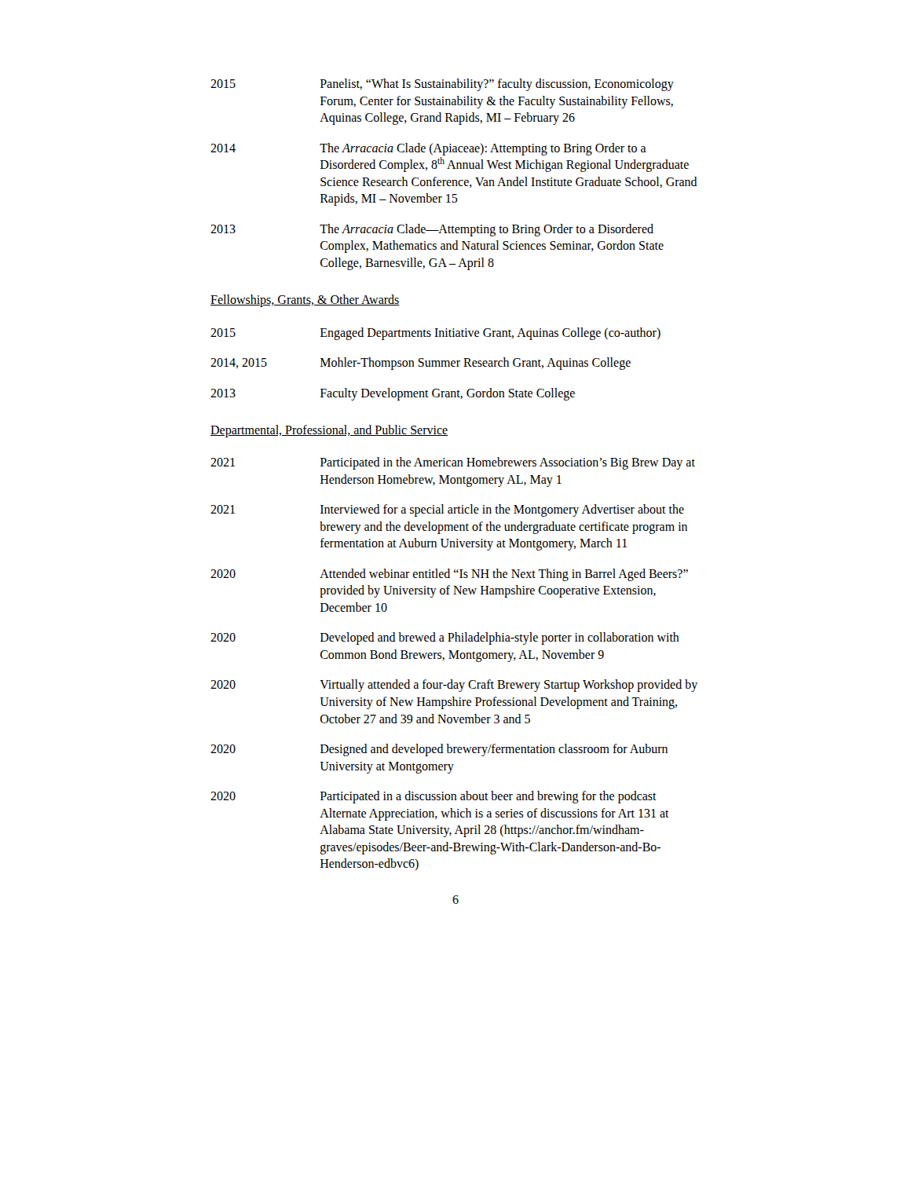2015
Panelist, “What Is Sustainability?” faculty discussion, Economicology Forum, Center for Sustainability & the Faculty Sustainability Fellows, Aquinas College, Grand Rapids, MI – February 26
2014
The Arracacia Clade (Apiaceae): Attempting to Bring Order to a Disordered Complex, 8th Annual West Michigan Regional Undergraduate Science Research Conference, Van Andel Institute Graduate School, Grand Rapids, MI – November 15
2013
The Arracacia Clade—Attempting to Bring Order to a Disordered Complex, Mathematics and Natural Sciences Seminar, Gordon State College, Barnesville, GA – April 8
Fellowships, Grants, & Other Awards
2015
Engaged Departments Initiative Grant, Aquinas College (co-author)
2014, 2015
Mohler-Thompson Summer Research Grant, Aquinas College
2013
Faculty Development Grant, Gordon State College
Departmental, Professional, and Public Service
2021
Participated in the American Homebrewers Association’s Big Brew Day at Henderson Homebrew, Montgomery AL, May 1
2021
Interviewed for a special article in the Montgomery Advertiser about the brewery and the development of the undergraduate certificate program in fermentation at Auburn University at Montgomery, March 11
2020
Attended webinar entitled “Is NH the Next Thing in Barrel Aged Beers?” provided by University of New Hampshire Cooperative Extension, December 10
2020
Developed and brewed a Philadelphia-style porter in collaboration with Common Bond Brewers, Montgomery, AL, November 9
2020
Virtually attended a four-day Craft Brewery Startup Workshop provided by University of New Hampshire Professional Development and Training, October 27 and 39 and November 3 and 5
2020
Designed and developed brewery/fermentation classroom for Auburn University at Montgomery
2020
Participated in a discussion about beer and brewing for the podcast Alternate Appreciation, which is a series of discussions for Art 131 at Alabama State University, April 28 (https://anchor.fm/windham-graves/episodes/Beer-and-Brewing-With-Clark-Danderson-and-Bo-Henderson-edbvc6)
6